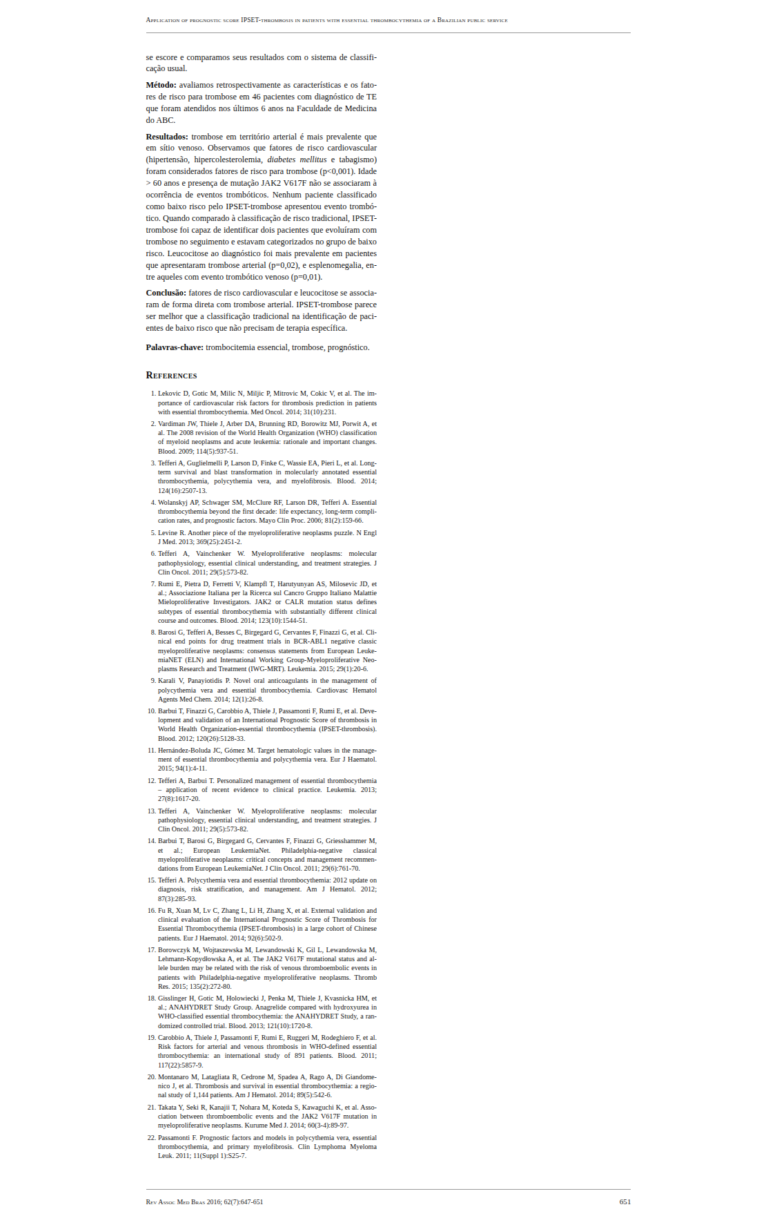Application of prognostic score IPSET-thrombosis in patients with essential thrombocythemia of a Brazilian public service
se escore e comparamos seus resultados com o sistema de classificação usual.
Método: avaliamos retrospectivamente as características e os fatores de risco para trombose em 46 pacientes com diagnóstico de TE que foram atendidos nos últimos 6 anos na Faculdade de Medicina do ABC.
Resultados: trombose em território arterial é mais prevalente que em sítio venoso. Observamos que fatores de risco cardiovascular (hipertensão, hipercolesterolemia, diabetes mellitus e tabagismo) foram considerados fatores de risco para trombose (p<0,001). Idade > 60 anos e presença de mutação JAK2 V617F não se associaram à ocorrência de eventos trombóticos. Nenhum paciente classificado como baixo risco pelo IPSET-trombose apresentou evento trombótico. Quando comparado à classificação de risco tradicional, IPSET-trombose foi capaz de identificar dois pacientes que evoluíram com trombose no seguimento e estavam categorizados no grupo de baixo risco. Leucocitose ao diagnóstico foi mais prevalente em pacientes que apresentaram trombose arterial (p=0,02), e esplenomegalia, entre aqueles com evento trombótico venoso (p=0,01).
Conclusão: fatores de risco cardiovascular e leucocitose se associaram de forma direta com trombose arterial. IPSET-trombose parece ser melhor que a classificação tradicional na identificação de pacientes de baixo risco que não precisam de terapia específica.
Palavras-chave: trombocitemia essencial, trombose, prognóstico.
References
Lekovic D, Gotic M, Milic N, Miljic P, Mitrovic M, Cokic V, et al. The importance of cardiovascular risk factors for thrombosis prediction in patients with essential thrombocythemia. Med Oncol. 2014; 31(10):231.
Vardiman JW, Thiele J, Arber DA, Brunning RD, Borowitz MJ, Porwit A, et al. The 2008 revision of the World Health Organization (WHO) classification of myeloid neoplasms and acute leukemia: rationale and important changes. Blood. 2009; 114(5):937-51.
Tefferi A, Guglielmelli P, Larson D, Finke C, Wassie EA, Pieri L, et al. Long-term survival and blast transformation in molecularly annotated essential thrombocythemia, polycythemia vera, and myelofibrosis. Blood. 2014; 124(16):2507-13.
Wolanskyj AP, Schwager SM, McClure RF, Larson DR, Tefferi A. Essential thrombocythemia beyond the first decade: life expectancy, long-term complication rates, and prognostic factors. Mayo Clin Proc. 2006; 81(2):159-66.
Levine R. Another piece of the myeloproliferative neoplasms puzzle. N Engl J Med. 2013; 369(25):2451-2.
Tefferi A, Vainchenker W. Myeloproliferative neoplasms: molecular pathophysiology, essential clinical understanding, and treatment strategies. J Clin Oncol. 2011; 29(5):573-82.
Rumi E, Pietra D, Ferretti V, Klampfl T, Harutyunyan AS, Milosevic JD, et al.; Associazione Italiana per la Ricerca sul Cancro Gruppo Italiano Malattie Mieloproliferative Investigators. JAK2 or CALR mutation status defines subtypes of essential thrombocythemia with substantially different clinical course and outcomes. Blood. 2014; 123(10):1544-51.
Barosi G, Tefferi A, Besses C, Birgegard G, Cervantes F, Finazzi G, et al. Clinical end points for drug treatment trials in BCR-ABL1 negative classic myeloproliferative neoplasms: consensus statements from European LeukemiaNET (ELN) and International Working Group-Myeloproliferative Neoplasms Research and Treatment (IWG-MRT). Leukemia. 2015; 29(1):20-6.
Karali V, Panayiotidis P. Novel oral anticoagulants in the management of polycythemia vera and essential thrombocythemia. Cardiovasc Hematol Agents Med Chem. 2014; 12(1):26-8.
Barbui T, Finazzi G, Carobbio A, Thiele J, Passamonti F, Rumi E, et al. Development and validation of an International Prognostic Score of thrombosis in World Health Organization-essential thrombocythemia (IPSET-thrombosis). Blood. 2012; 120(26):5128-33.
Hernández-Boluda JC, Gómez M. Target hematologic values in the management of essential thrombocythemia and polycythemia vera. Eur J Haematol. 2015; 94(1):4-11.
Tefferi A, Barbui T. Personalized management of essential thrombocythemia – application of recent evidence to clinical practice. Leukemia. 2013; 27(8):1617-20.
Tefferi A, Vainchenker W. Myeloproliferative neoplasms: molecular pathophysiology, essential clinical understanding, and treatment strategies. J Clin Oncol. 2011; 29(5):573-82.
Barbui T, Barosi G, Birgegard G, Cervantes F, Finazzi G, Griesshammer M, et al.; European LeukemiaNet. Philadelphia-negative classical myeloproliferative neoplasms: critical concepts and management recommendations from European LeukemiaNet. J Clin Oncol. 2011; 29(6):761-70.
Tefferi A. Polycythemia vera and essential thrombocythemia: 2012 update on diagnosis, risk stratification, and management. Am J Hematol. 2012; 87(3):285-93.
Fu R, Xuan M, Lv C, Zhang L, Li H, Zhang X, et al. External validation and clinical evaluation of the International Prognostic Score of Thrombosis for Essential Thrombocythemia (IPSET-thrombosis) in a large cohort of Chinese patients. Eur J Haematol. 2014; 92(6):502-9.
Borowczyk M, Wojtaszewska M, Lewandowski K, Gil L, Lewandowska M, Lehmann-Kopydłowska A, et al. The JAK2 V617F mutational status and allele burden may be related with the risk of venous thromboembolic events in patients with Philadelphia-negative myeloproliferative neoplasms. Thromb Res. 2015; 135(2):272-80.
Gisslinger H, Gotic M, Holowiecki J, Penka M, Thiele J, Kvasnicka HM, et al.; ANAHYDRET Study Group. Anagrelide compared with hydroxyurea in WHO-classified essential thrombocythemia: the ANAHYDRET Study, a randomized controlled trial. Blood. 2013; 121(10):1720-8.
Carobbio A, Thiele J, Passamonti F, Rumi E, Ruggeri M, Rodeghiero F, et al. Risk factors for arterial and venous thrombosis in WHO-defined essential thrombocythemia: an international study of 891 patients. Blood. 2011; 117(22):5857-9.
Montanaro M, Latagliata R, Cedrone M, Spadea A, Rago A, Di Giandomenico J, et al. Thrombosis and survival in essential thrombocythemia: a regional study of 1,144 patients. Am J Hematol. 2014; 89(5):542-6.
Takata Y, Seki R, Kanajii T, Nohara M, Koteda S, Kawaguchi K, et al. Association between thromboembolic events and the JAK2 V617F mutation in myeloproliferative neoplasms. Kurume Med J. 2014; 60(3-4):89-97.
Passamonti F. Prognostic factors and models in polycythemia vera, essential thrombocythemia, and primary myelofibrosis. Clin Lymphoma Myeloma Leuk. 2011; 11(Suppl 1):S25-7.
Rev Assoc Med Bras 2016; 62(7):647-651 651